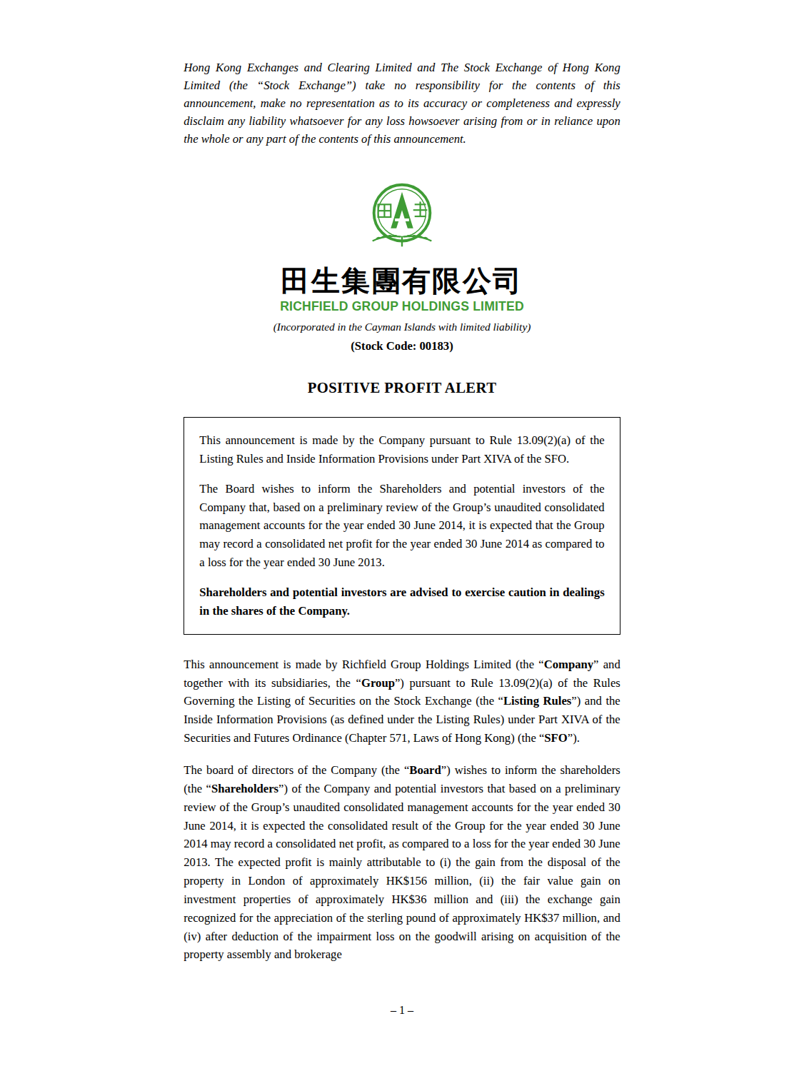Hong Kong Exchanges and Clearing Limited and The Stock Exchange of Hong Kong Limited (the “Stock Exchange”) take no responsibility for the contents of this announcement, make no representation as to its accuracy or completeness and expressly disclaim any liability whatsoever for any loss howsoever arising from or in reliance upon the whole or any part of the contents of this announcement.
田生集團有限公司
RICHFIELD GROUP HOLDINGS LIMITED
(Incorporated in the Cayman Islands with limited liability)
(Stock Code: 00183)
POSITIVE PROFIT ALERT
This announcement is made by the Company pursuant to Rule 13.09(2)(a) of the Listing Rules and Inside Information Provisions under Part XIVA of the SFO.
The Board wishes to inform the Shareholders and potential investors of the Company that, based on a preliminary review of the Group’s unaudited consolidated management accounts for the year ended 30 June 2014, it is expected that the Group may record a consolidated net profit for the year ended 30 June 2014 as compared to a loss for the year ended 30 June 2013.
Shareholders and potential investors are advised to exercise caution in dealings in the shares of the Company.
This announcement is made by Richfield Group Holdings Limited (the “Company” and together with its subsidiaries, the “Group”) pursuant to Rule 13.09(2)(a) of the Rules Governing the Listing of Securities on the Stock Exchange (the “Listing Rules”) and the Inside Information Provisions (as defined under the Listing Rules) under Part XIVA of the Securities and Futures Ordinance (Chapter 571, Laws of Hong Kong) (the “SFO”).
The board of directors of the Company (the “Board”) wishes to inform the shareholders (the “Shareholders”) of the Company and potential investors that based on a preliminary review of the Group’s unaudited consolidated management accounts for the year ended 30 June 2014, it is expected the consolidated result of the Group for the year ended 30 June 2014 may record a consolidated net profit, as compared to a loss for the year ended 30 June 2013. The expected profit is mainly attributable to (i) the gain from the disposal of the property in London of approximately HK$156 million, (ii) the fair value gain on investment properties of approximately HK$36 million and (iii) the exchange gain recognized for the appreciation of the sterling pound of approximately HK$37 million, and (iv) after deduction of the impairment loss on the goodwill arising on acquisition of the property assembly and brokerage
– 1 –